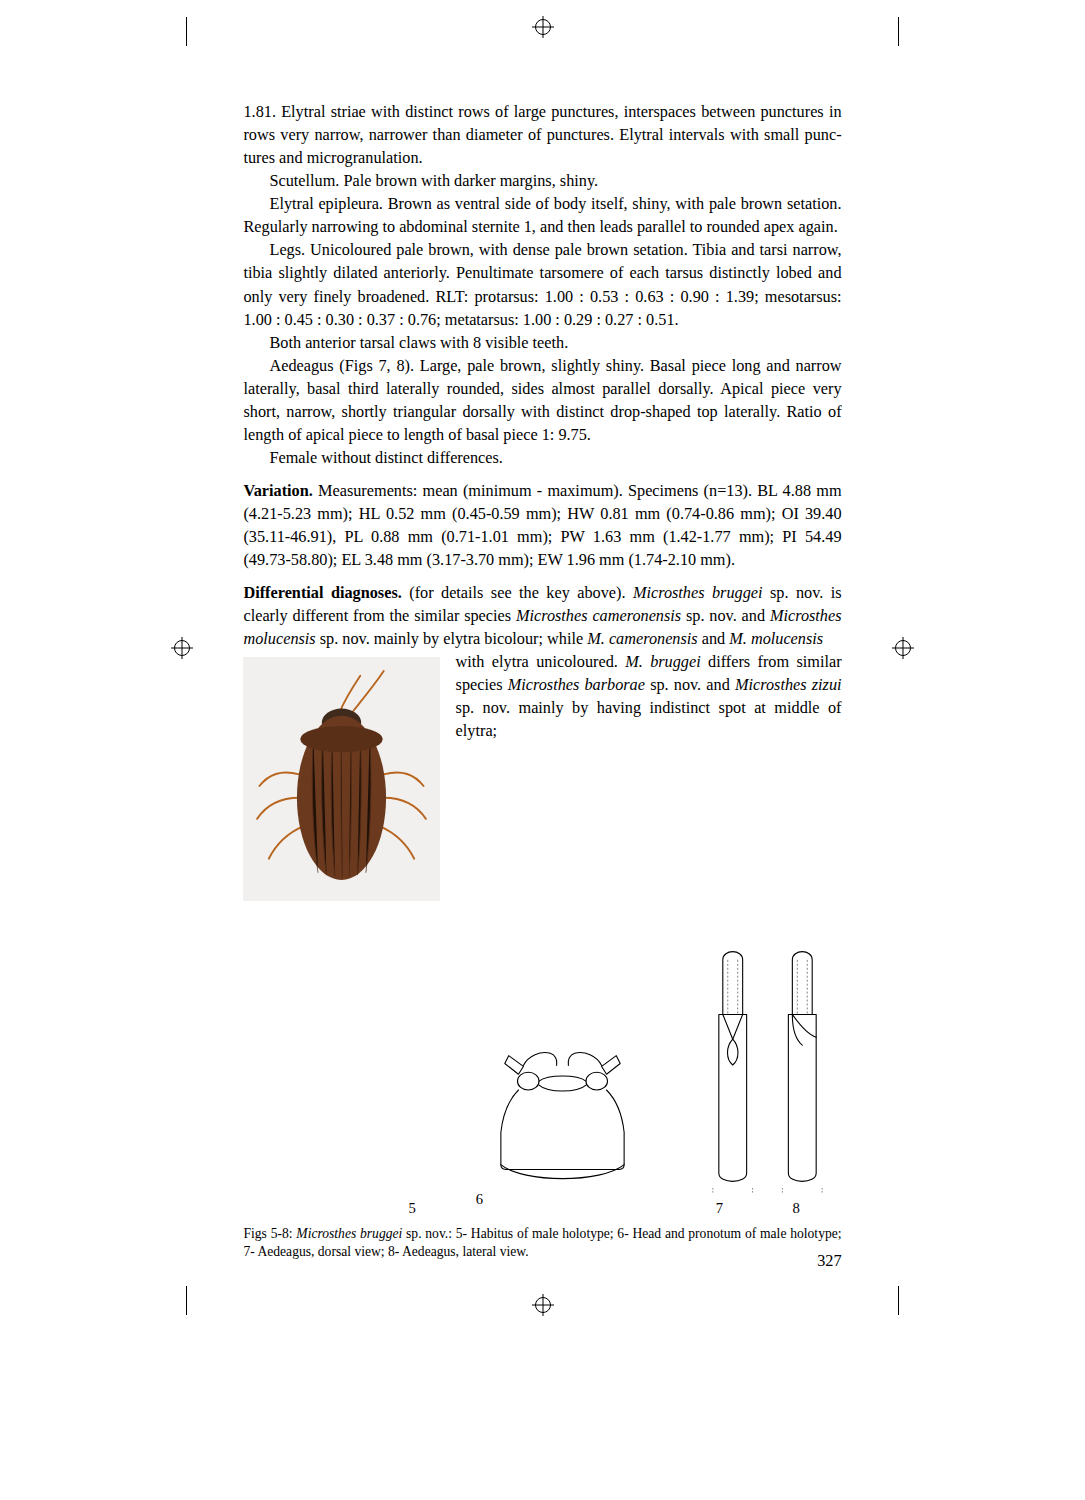1.81. Elytral striae with distinct rows of large punctures, interspaces between punctures in rows very narrow, narrower than diameter of punctures. Elytral intervals with small punctures and microgranulation.
Scutellum. Pale brown with darker margins, shiny.
Elytral epipleura. Brown as ventral side of body itself, shiny, with pale brown setation. Regularly narrowing to abdominal sternite 1, and then leads parallel to rounded apex again.
Legs. Unicoloured pale brown, with dense pale brown setation. Tibia and tarsi narrow, tibia slightly dilated anteriorly. Penultimate tarsomere of each tarsus distinctly lobed and only very finely broadened. RLT: protarsus: 1.00 : 0.53 : 0.63 : 0.90 : 1.39; mesotarsus: 1.00 : 0.45 : 0.30 : 0.37 : 0.76; metatarsus: 1.00 : 0.29 : 0.27 : 0.51.
Both anterior tarsal claws with 8 visible teeth.
Aedeagus (Figs 7, 8). Large, pale brown, slightly shiny. Basal piece long and narrow laterally, basal third laterally rounded, sides almost parallel dorsally. Apical piece very short, narrow, shortly triangular dorsally with distinct drop-shaped top laterally. Ratio of length of apical piece to length of basal piece 1: 9.75.
Female without distinct differences.
Variation. Measurements: mean (minimum - maximum). Specimens (n=13). BL 4.88 mm (4.21-5.23 mm); HL 0.52 mm (0.45-0.59 mm); HW 0.81 mm (0.74-0.86 mm); OI 39.40 (35.11-46.91), PL 0.88 mm (0.71-1.01 mm); PW 1.63 mm (1.42-1.77 mm); PI 54.49 (49.73-58.80); EL 3.48 mm (3.17-3.70 mm); EW 1.96 mm (1.74-2.10 mm).
Differential diagnoses. (for details see the key above). Microsthes bruggei sp. nov. is clearly different from the similar species Microsthes cameronensis sp. nov. and Microsthes molucensis sp. nov. mainly by elytra bicolour; while M. cameronensis and M. molucensis
with elytra unicoloured. M. bruggei differs from similar species Microsthes barborae sp. nov. and Microsthes zizui sp. nov. mainly by having indistinct spot at middle of elytra;
5 6 7 8
Figs 5-8: Microsthes bruggei sp. nov.: 5- Habitus of male holotype; 6- Head and pronotum of male holotype; 7- Aedeagus, dorsal view; 8- Aedeagus, lateral view.
327